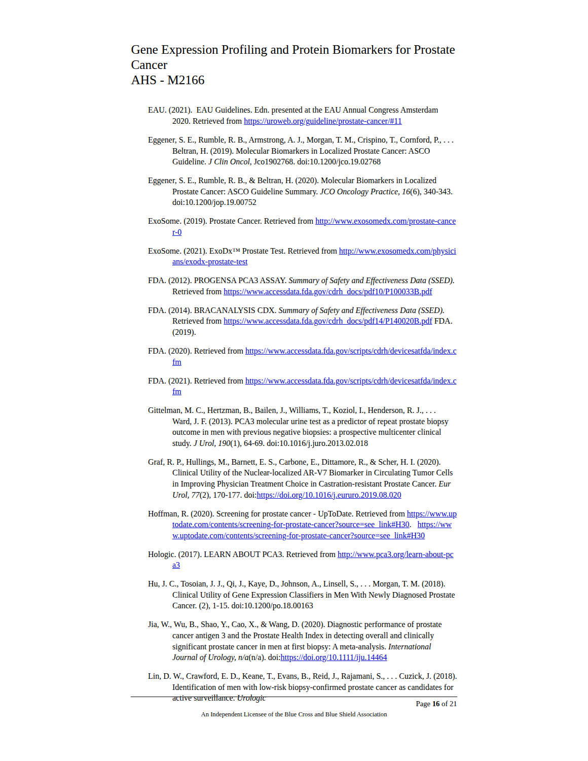Gene Expression Profiling and Protein Biomarkers for Prostate Cancer
AHS - M2166
EAU. (2021). EAU Guidelines. Edn. presented at the EAU Annual Congress Amsterdam 2020. Retrieved from https://uroweb.org/guideline/prostate-cancer/#11
Eggener, S. E., Rumble, R. B., Armstrong, A. J., Morgan, T. M., Crispino, T., Cornford, P., . . . Beltran, H. (2019). Molecular Biomarkers in Localized Prostate Cancer: ASCO Guideline. J Clin Oncol, Jco1902768. doi:10.1200/jco.19.02768
Eggener, S. E., Rumble, R. B., & Beltran, H. (2020). Molecular Biomarkers in Localized Prostate Cancer: ASCO Guideline Summary. JCO Oncology Practice, 16(6), 340-343. doi:10.1200/jop.19.00752
ExoSome. (2019). Prostate Cancer. Retrieved from http://www.exosomedx.com/prostate-cancer-0
ExoSome. (2021). ExoDx™ Prostate Test. Retrieved from http://www.exosomedx.com/physicians/exodx-prostate-test
FDA. (2012). PROGENSA PCA3 ASSAY. Summary of Safety and Effectiveness Data (SSED). Retrieved from https://www.accessdata.fda.gov/cdrh_docs/pdf10/P100033B.pdf
FDA. (2014). BRACANALYSIS CDX. Summary of Safety and Effectiveness Data (SSED). Retrieved from https://www.accessdata.fda.gov/cdrh_docs/pdf14/P140020B.pdf FDA. (2019).
FDA. (2020). Retrieved from https://www.accessdata.fda.gov/scripts/cdrh/devicesatfda/index.cfm
FDA. (2021). Retrieved from https://www.accessdata.fda.gov/scripts/cdrh/devicesatfda/index.cfm
Gittelman, M. C., Hertzman, B., Bailen, J., Williams, T., Koziol, I., Henderson, R. J., . . . Ward, J. F. (2013). PCA3 molecular urine test as a predictor of repeat prostate biopsy outcome in men with previous negative biopsies: a prospective multicenter clinical study. J Urol, 190(1), 64-69. doi:10.1016/j.juro.2013.02.018
Graf, R. P., Hullings, M., Barnett, E. S., Carbone, E., Dittamore, R., & Scher, H. I. (2020). Clinical Utility of the Nuclear-localized AR-V7 Biomarker in Circulating Tumor Cells in Improving Physician Treatment Choice in Castration-resistant Prostate Cancer. Eur Urol, 77(2), 170-177. doi:https://doi.org/10.1016/j.eururo.2019.08.020
Hoffman, R. (2020). Screening for prostate cancer - UpToDate. Retrieved from https://www.uptodate.com/contents/screening-for-prostate-cancer?source=see_link#H30. https://www.uptodate.com/contents/screening-for-prostate-cancer?source=see_link#H30
Hologic. (2017). LEARN ABOUT PCA3. Retrieved from http://www.pca3.org/learn-about-pca3
Hu, J. C., Tosoian, J. J., Qi, J., Kaye, D., Johnson, A., Linsell, S., . . . Morgan, T. M. (2018). Clinical Utility of Gene Expression Classifiers in Men With Newly Diagnosed Prostate Cancer. (2), 1-15. doi:10.1200/po.18.00163
Jia, W., Wu, B., Shao, Y., Cao, X., & Wang, D. (2020). Diagnostic performance of prostate cancer antigen 3 and the Prostate Health Index in detecting overall and clinically significant prostate cancer in men at first biopsy: A meta-analysis. International Journal of Urology, n/a(n/a). doi:https://doi.org/10.1111/iju.14464
Lin, D. W., Crawford, E. D., Keane, T., Evans, B., Reid, J., Rajamani, S., . . . Cuzick, J. (2018). Identification of men with low-risk biopsy-confirmed prostate cancer as candidates for active surveillance. Urologic
Page 16 of 21
An Independent Licensee of the Blue Cross and Blue Shield Association